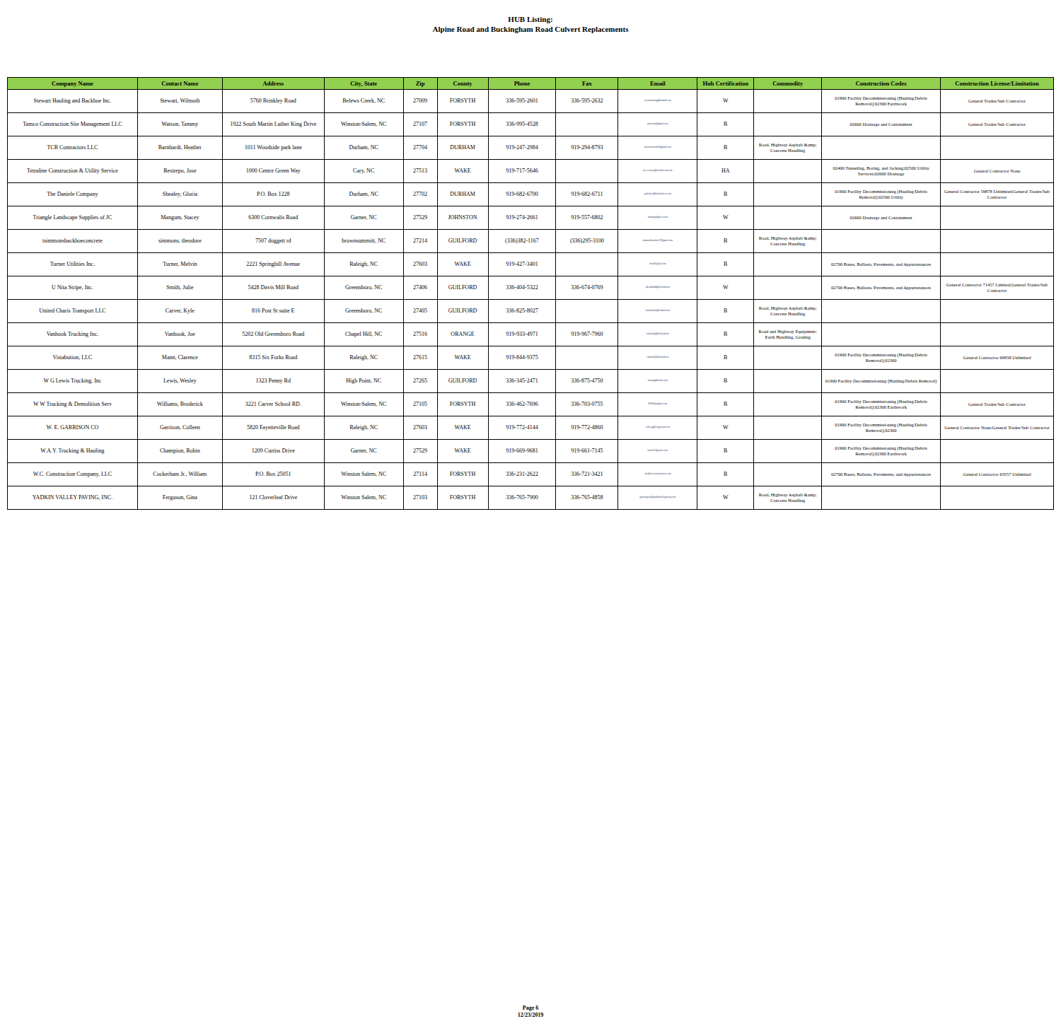HUB Listing:
Alpine Road and Buckingham Road Culvert Replacements
| Company Name | Contact Name | Address | City, State | Zip | County | Phone | Fax | Email | Hub Certification | Commodity | Construction Codes | Construction License/Limitation |
| --- | --- | --- | --- | --- | --- | --- | --- | --- | --- | --- | --- | --- |
| Stewart Hauling and Backhoe Inc. | Stewart, Wilmoth | 5760 Brinkley Road | Belews Creek, NC | 27009 | FORSYTH | 336-595-2601 | 336-595-2632 | stewarthauling@hotmail.com | W | | 01900 Facility Decommissioning (Hauling/Debris Removal);02300 Earthwork | General Trades/Sub Contractor |
| Tamco Construction Site Management LLC | Watson, Tammy | 1922 South Martin Luther King Drive | Winston-Salem, NC | 27107 | FORSYTH | 336-995-4528 | | tamcoscm@gmail.com | B | | 02600 Drainage and Containment | General Trades/Sub Contractor |
| TCB Contractors LLC | Barnhardt, Heather | 1011 Woodside park lane | Durham, NC | 27704 | DURHAM | 919-247-2984 | 919-294-8793 | tcbcontractorsllc@gmail.com | B | Road, Highway Asphalt &amp; Concrete Handling | | |
| Tetraline Construction & Utility Service | Restrepo, Jose | 1000 Centre Green Way | Cary, NC | 27513 | WAKE | 919-717-5646 | | jose.restrepo@tetralinecorp.com | HA | | 02400 Tunneling, Boring, and Jacking;02500 Utility Services;02600 Drainage | General Contractor None |
| The Daniele Company | Shealey, Gloria | P.O. Box 1228 | Durham, NC | 27702 | DURHAM | 919-682-6700 | 919-682-6711 | gcshealey@thedanieleco.com | B | | 01900 Facility Decommissioning (Hauling/Debris Removal);02500 Utility | General Contractor 59878 Unlimited;General Trades/Sub Contractor |
| Triangle Landscape Supplies of JC | Mangum, Stacey | 6300 Cornwalis Road | Garner, NC | 27529 | JOHNSTON | 919-274-2661 | 919-557-6802 | slmangum@nc.rr.com | W | | 02600 Drainage and Containment | |
| tsimmonsbackhoeconcrete | simmons, theodore | 7507 doggett rd | brownsummitt, NC | 27214 | GUILFORD | (336)382-1167 | (336)295-3100 | simmonstheodore07@gmail.com | B | Road, Highway Asphalt &amp; Concrete Handling | | |
| Turner Utilities Inc. | Turner, Melvin | 2221 Springhill Avenue | Raleigh, NC | 27603 | WAKE | 919-427-3401 | | tfwahtL@aol.com | B | | 02700 Bases, Ballasts, Pavements, and Appurtenances | |
| U Nita Stripe, Inc. | Smith, Julie | 5428 Davis Mill Road | Greensboro, NC | 27406 | GUILFORD | 336-404-5322 | 336-674-0769 | julesmithdd@bellsouth.net | W | | 02700 Bases, Ballasts, Pavements, and Appurtenances | General Contractor 71457 Limited;General Trades/Sub Contractor |
| United Charis Transport LLC | Carver, Kyle | 816 Post St suite E | Greensboro, NC | 27405 | GUILFORD | 336-825-8027 | | unitedcharis@hotmail.com | B | Road, Highway Asphalt &amp; Concrete Handling | | |
| Vanhook Trucking Inc. | Vanhook, Joe | 5202 Old Greensboro Road | Chapel Hill, NC | 27516 | ORANGE | 919-933-4971 | 919-967-7960 | vanhookjl@bellsouth.net | B | Road and Highway Equipment: Earth Handling, Grading | | |
| Vistabution, LLC | Mann, Clarence | 8315 Six Forks Road | Raleigh, NC | 27615 | WAKE | 919-844-9375 | | cmann61@bellsouth.net | B | | 01900 Facility Decommissioning (Hauling/Debris Removal);02300 | General Contractor 69958 Unlimited |
| W G Lewis Trucking, Inc | Lewis, Wesley | 1323 Penny Rd | High Point, NC | 27265 | GUILFORD | 336-345-2471 | 336-875-4750 | mrswglt@triad.rr.com | B | | 01900 Facility Decommissioning (Hauling/Debris Removal) | |
| W W Trucking & Demolition Serv | Williams, Broderick | 3221 Carver School RD. | Winston-Salem, NC | 27105 | FORSYTH | 336-462-7696 | 336-703-0755 | BWilliams@aol.com | B | | 01900 Facility Decommissioning (Hauling/Debris Removal);02300 Earthwork | General Trades/Sub Contractor |
| W. E. GARRISON CO | Garrison, Colleen | 5820 Fayetteville Road | Raleigh, NC | 27603 | WAKE | 919-772-4144 | 919-772-4860 | colleeng@wegarrison.com | W | | 01900 Facility Decommissioning (Hauling/Debris Removal);02300 | General Contractor None;General Trades/Sub Contractor |
| W.A.Y. Trucking & Hauling | Champion, Robin | 1209 Curtiss Drive | Garner, NC | 27529 | WAKE | 919-669-9681 | 919-661-7145 | brobin57@yahoo.com | B | | 01900 Facility Decommissioning (Hauling/Debris Removal);02300 Earthwork | |
| W.C. Construction Company, LLC | Cockerham Jr., William | P.O. Box 25051 | Winston Salem, NC | 27114 | FORSYTH | 336-231-2622 | 336-721-3421 | info@wcconstructionco.com | B | | 02700 Bases, Ballasts, Pavements, and Appurtenances | General Contractor 63557 Unlimited |
| YADKIN VALLEY PAVING, INC. | Ferguson, Gina | 121 Cloverleaf Drive | Winston Salem, NC | 27103 | FORSYTH | 336-765-7900 | 336-765-4858 | ginaferguson@yadkinvalleypaving.com | W | Road, Highway Asphalt &amp; Concrete Handling | | |
Page 6
12/23/2019